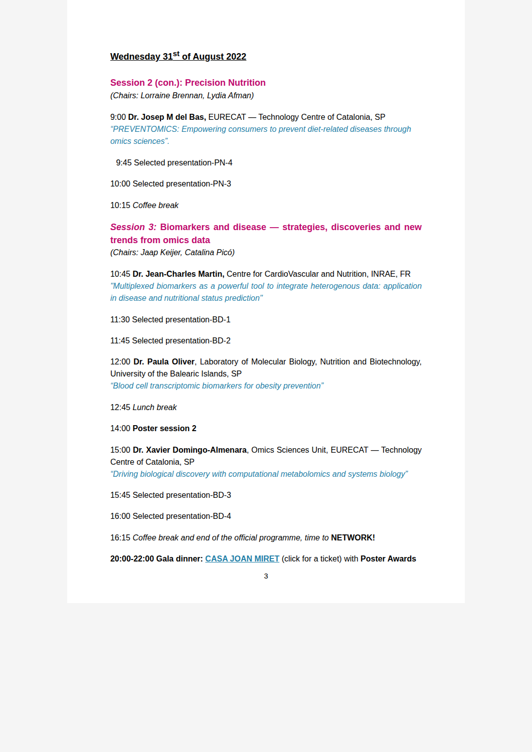Wednesday 31st of August 2022
Session 2 (con.): Precision Nutrition
(Chairs: Lorraine Brennan, Lydia Afman)
9:00 Dr. Josep M del Bas, EURECAT — Technology Centre of Catalonia, SP
“PREVENTOMICS: Empowering consumers to prevent diet-related diseases through omics sciences”.
9:45 Selected presentation-PN-4
10:00 Selected presentation-PN-3
10:15 Coffee break
Session 3: Biomarkers and disease — strategies, discoveries and new trends from omics data
(Chairs: Jaap Keijer, Catalina Picó)
10:45 Dr. Jean-Charles Martin, Centre for CardioVascular and Nutrition, INRAE, FR
"Multiplexed biomarkers as a powerful tool to integrate heterogenous data: application in disease and nutritional status prediction"
11:30 Selected presentation-BD-1
11:45 Selected presentation-BD-2
12:00 Dr. Paula Oliver, Laboratory of Molecular Biology, Nutrition and Biotechnology, University of the Balearic Islands, SP
“Blood cell transcriptomic biomarkers for obesity prevention”
12:45 Lunch break
14:00 Poster session 2
15:00 Dr. Xavier Domingo-Almenara, Omics Sciences Unit, EURECAT — Technology Centre of Catalonia, SP
“Driving biological discovery with computational metabolomics and systems biology”
15:45 Selected presentation-BD-3
16:00 Selected presentation-BD-4
16:15 Coffee break and end of the official programme, time to NETWORK!
20:00-22:00 Gala dinner: CASA JOAN MIRET (click for a ticket) with Poster Awards
3